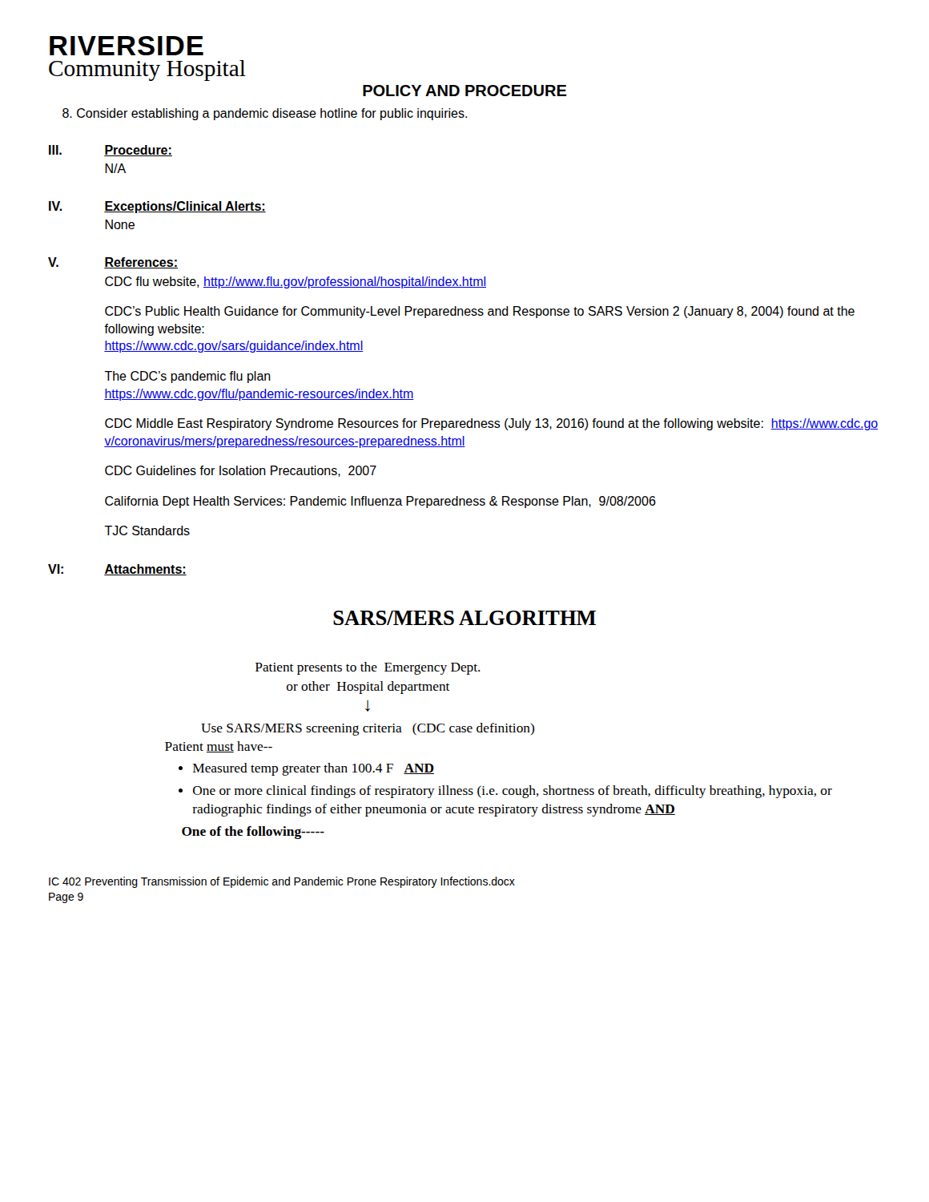RIVERSIDE Community Hospital
POLICY AND PROCEDURE
Consider establishing a pandemic disease hotline for public inquiries.
III. Procedure:
N/A
IV. Exceptions/Clinical Alerts:
None
V. References:
CDC flu website, http://www.flu.gov/professional/hospital/index.html
CDC’s Public Health Guidance for Community-Level Preparedness and Response to SARS Version 2 (January 8, 2004) found at the following website:
https://www.cdc.gov/sars/guidance/index.html
The CDC’s pandemic flu plan
https://www.cdc.gov/flu/pandemic-resources/index.htm
CDC Middle East Respiratory Syndrome Resources for Preparedness (July 13, 2016) found at the following website: https://www.cdc.gov/coronavirus/mers/preparedness/resources-preparedness.html
CDC Guidelines for Isolation Precautions, 2007
California Dept Health Services: Pandemic Influenza Preparedness & Response Plan, 9/08/2006
TJC Standards
VI: Attachments:
SARS/MERS ALGORITHM
Patient presents to the Emergency Dept.
or other Hospital department
↓
Use SARS/MERS screening criteria (CDC case definition)
Patient must have--
Measured temp greater than 100.4 F AND
One or more clinical findings of respiratory illness (i.e. cough, shortness of breath, difficulty breathing, hypoxia, or radiographic findings of either pneumonia or acute respiratory distress syndrome AND
One of the following-----
IC 402 Preventing Transmission of Epidemic and Pandemic Prone Respiratory Infections.docx
Page 9